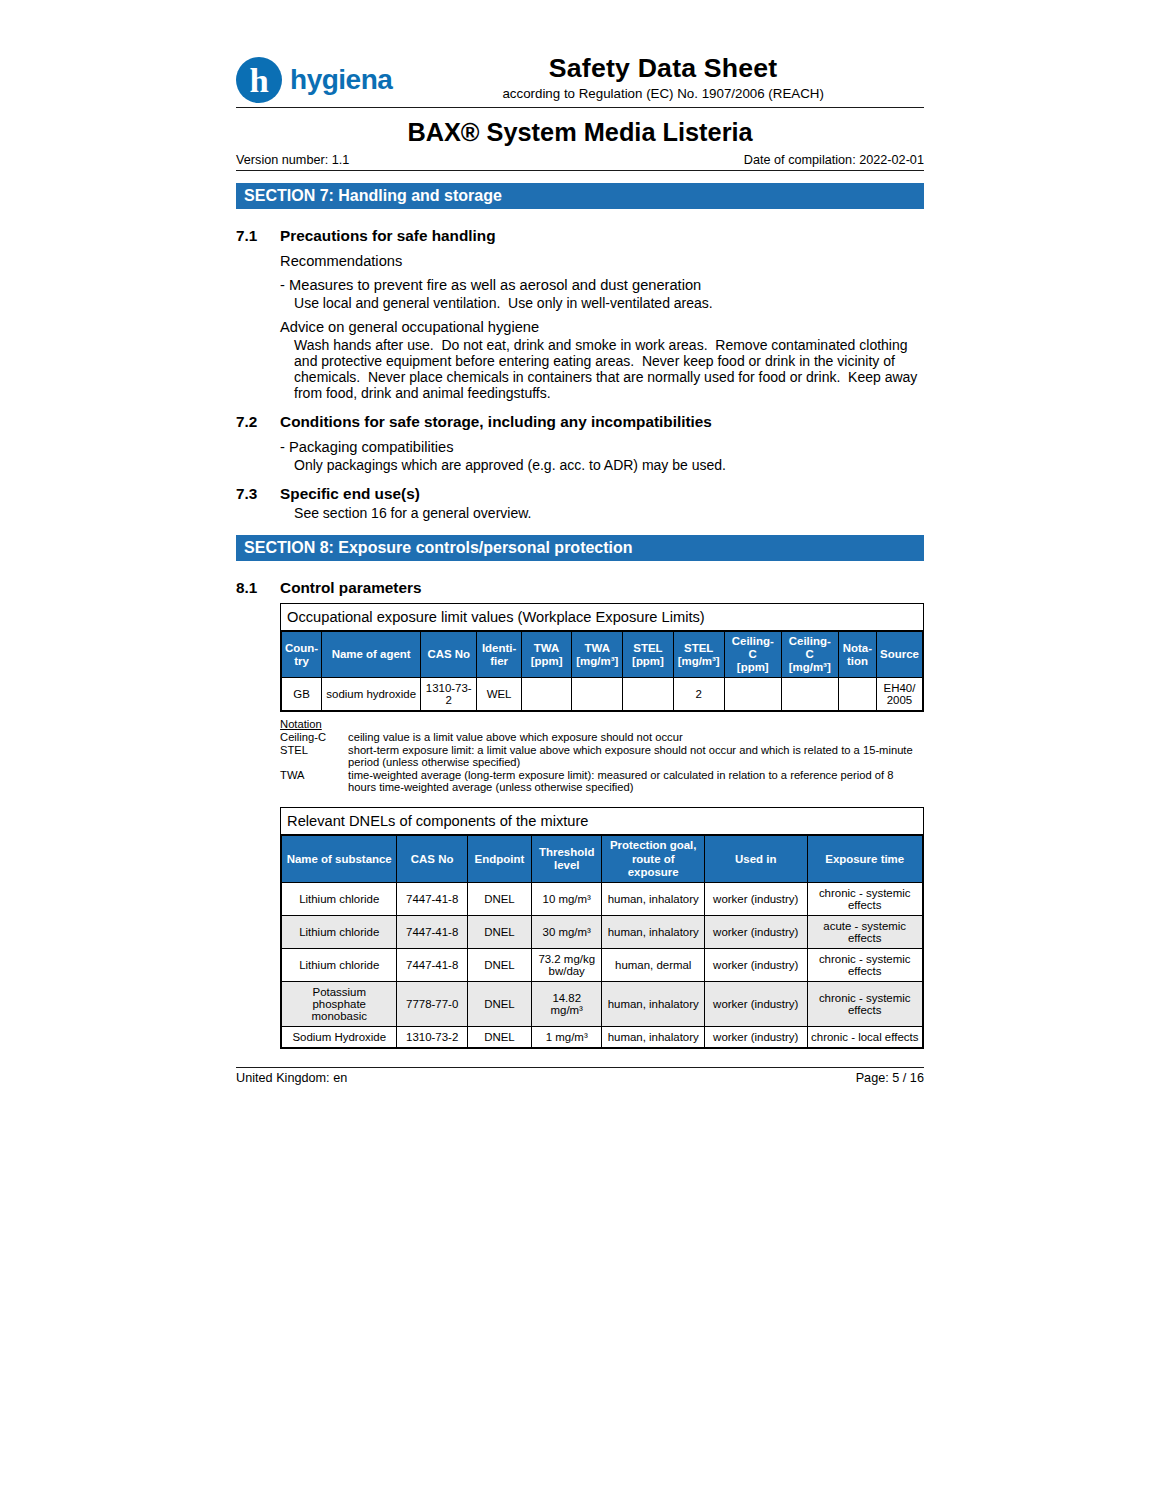h
hygiena
Safety Data Sheet
according to Regulation (EC) No. 1907/2006 (REACH)
BAX® System Media Listeria
Version number: 1.1 Date of compilation: 2022-02-01
SECTION 7: Handling and storage
7.1
Precautions for safe handling
Recommendations
- Measures to prevent fire as well as aerosol and dust generation
Use local and general ventilation. Use only in well-ventilated areas.
Advice on general occupational hygiene
Wash hands after use. Do not eat, drink and smoke in work areas. Remove contaminated clothing and protective equipment before entering eating areas. Never keep food or drink in the vicinity of chemicals. Never place chemicals in containers that are normally used for food or drink. Keep away from food, drink and animal feedingstuffs.
7.2
Conditions for safe storage, including any incompatibilities
- Packaging compatibilities
Only packagings which are approved (e.g. acc. to ADR) may be used.
7.3
Specific end use(s)
See section 16 for a general overview.
SECTION 8: Exposure controls/personal protection
8.1
Control parameters
Occupational exposure limit values (Workplace Exposure Limits)
| Coun- try | Name of agent | CAS No | Identi- fier | TWA [ppm] | TWA [mg/m³] | STEL [ppm] | STEL [mg/m³] | Ceiling-C [ppm] | Ceiling-C [mg/m³] | Nota- tion | Source |
| --- | --- | --- | --- | --- | --- | --- | --- | --- | --- | --- | --- |
| GB | sodium hydroxide | 1310-73-2 | WEL | | | | 2 | | | | EH40/ 2005 |
Notation
Ceiling-C
ceiling value is a limit value above which exposure should not occur
STEL
short-term exposure limit: a limit value above which exposure should not occur and which is related to a 15-minute period (unless otherwise specified)
TWA
time-weighted average (long-term exposure limit): measured or calculated in relation to a reference period of 8 hours time-weighted average (unless otherwise specified)
Relevant DNELs of components of the mixture
| Name of substance | CAS No | Endpoint | Threshold level | Protection goal, route of exposure | Used in | Exposure time |
| --- | --- | --- | --- | --- | --- | --- |
| Lithium chloride | 7447-41-8 | DNEL | 10 mg/m³ | human, inhalatory | worker (industry) | chronic - systemic effects |
| Lithium chloride | 7447-41-8 | DNEL | 30 mg/m³ | human, inhalatory | worker (industry) | acute - systemic effects |
| Lithium chloride | 7447-41-8 | DNEL | 73.2 mg/kg bw/day | human, dermal | worker (industry) | chronic - systemic effects |
| Potassium phosphate monobasic | 7778-77-0 | DNEL | 14.82 mg/m³ | human, inhalatory | worker (industry) | chronic - systemic effects |
| Sodium Hydroxide | 1310-73-2 | DNEL | 1 mg/m³ | human, inhalatory | worker (industry) | chronic - local effects |
United Kingdom: en Page: 5 / 16